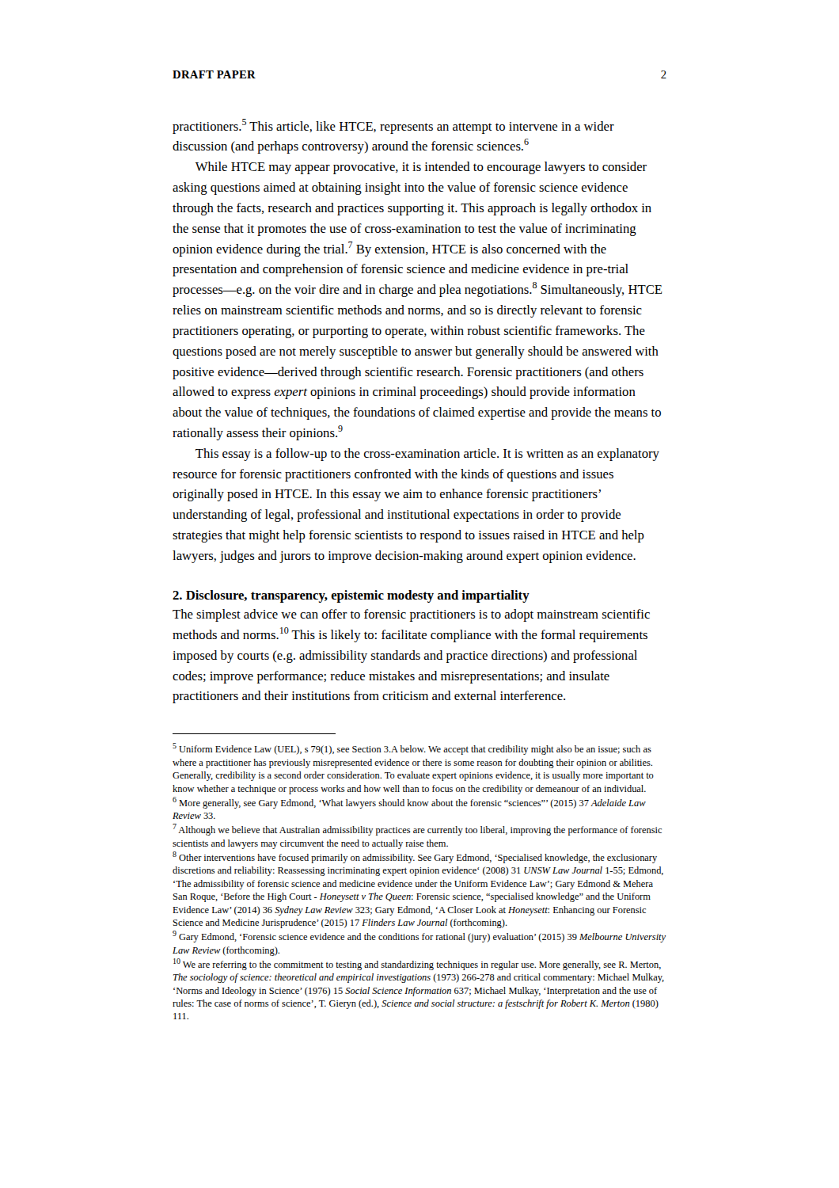DRAFT PAPER
2
practitioners.5 This article, like HTCE, represents an attempt to intervene in a wider discussion (and perhaps controversy) around the forensic sciences.6
While HTCE may appear provocative, it is intended to encourage lawyers to consider asking questions aimed at obtaining insight into the value of forensic science evidence through the facts, research and practices supporting it. This approach is legally orthodox in the sense that it promotes the use of cross-examination to test the value of incriminating opinion evidence during the trial.7 By extension, HTCE is also concerned with the presentation and comprehension of forensic science and medicine evidence in pre-trial processes—e.g. on the voir dire and in charge and plea negotiations.8 Simultaneously, HTCE relies on mainstream scientific methods and norms, and so is directly relevant to forensic practitioners operating, or purporting to operate, within robust scientific frameworks. The questions posed are not merely susceptible to answer but generally should be answered with positive evidence—derived through scientific research. Forensic practitioners (and others allowed to express expert opinions in criminal proceedings) should provide information about the value of techniques, the foundations of claimed expertise and provide the means to rationally assess their opinions.9
This essay is a follow-up to the cross-examination article. It is written as an explanatory resource for forensic practitioners confronted with the kinds of questions and issues originally posed in HTCE. In this essay we aim to enhance forensic practitioners’ understanding of legal, professional and institutional expectations in order to provide strategies that might help forensic scientists to respond to issues raised in HTCE and help lawyers, judges and jurors to improve decision-making around expert opinion evidence.
2. Disclosure, transparency, epistemic modesty and impartiality
The simplest advice we can offer to forensic practitioners is to adopt mainstream scientific methods and norms.10 This is likely to: facilitate compliance with the formal requirements imposed by courts (e.g. admissibility standards and practice directions) and professional codes; improve performance; reduce mistakes and misrepresentations; and insulate practitioners and their institutions from criticism and external interference.
5 Uniform Evidence Law (UEL), s 79(1), see Section 3.A below. We accept that credibility might also be an issue; such as where a practitioner has previously misrepresented evidence or there is some reason for doubting their opinion or abilities. Generally, credibility is a second order consideration. To evaluate expert opinions evidence, it is usually more important to know whether a technique or process works and how well than to focus on the credibility or demeanour of an individual.
6 More generally, see Gary Edmond, ‘What lawyers should know about the forensic “sciences”’ (2015) 37 Adelaide Law Review 33.
7 Although we believe that Australian admissibility practices are currently too liberal, improving the performance of forensic scientists and lawyers may circumvent the need to actually raise them.
8 Other interventions have focused primarily on admissibility. See Gary Edmond, ‘Specialised knowledge, the exclusionary discretions and reliability: Reassessing incriminating expert opinion evidence‘ (2008) 31 UNSW Law Journal 1-55; Edmond, ‘The admissibility of forensic science and medicine evidence under the Uniform Evidence Law’; Gary Edmond & Mehera San Roque, ‘Before the High Court - Honeysett v The Queen: Forensic science, “specialised knowledge” and the Uniform Evidence Law’ (2014) 36 Sydney Law Review 323; Gary Edmond, ‘A Closer Look at Honeysett: Enhancing our Forensic Science and Medicine Jurisprudence’ (2015) 17 Flinders Law Journal (forthcoming).
9 Gary Edmond, ‘Forensic science evidence and the conditions for rational (jury) evaluation’ (2015) 39 Melbourne University Law Review (forthcoming).
10 We are referring to the commitment to testing and standardizing techniques in regular use. More generally, see R. Merton, The sociology of science: theoretical and empirical investigations (1973) 266-278 and critical commentary: Michael Mulkay, ‘Norms and Ideology in Science’ (1976) 15 Social Science Information 637; Michael Mulkay, ‘Interpretation and the use of rules: The case of norms of science’, T. Gieryn (ed.), Science and social structure: a festschrift for Robert K. Merton (1980) 111.